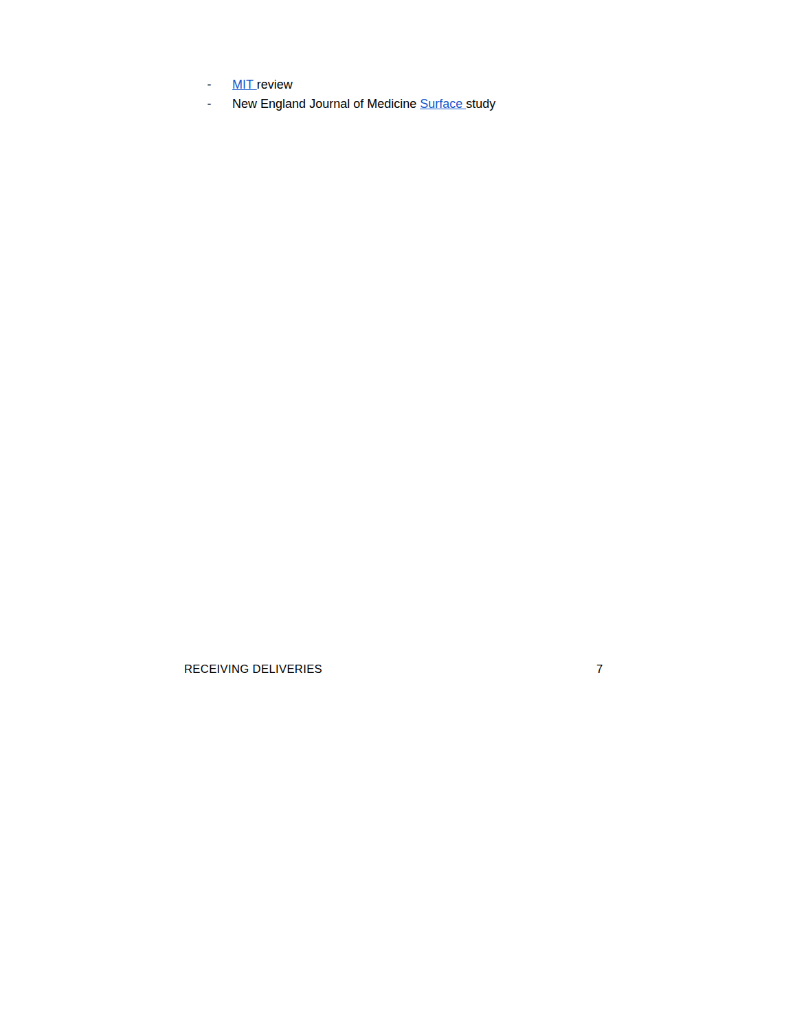MIT review
New England Journal of Medicine Surface study
Receiving Deliveries 7